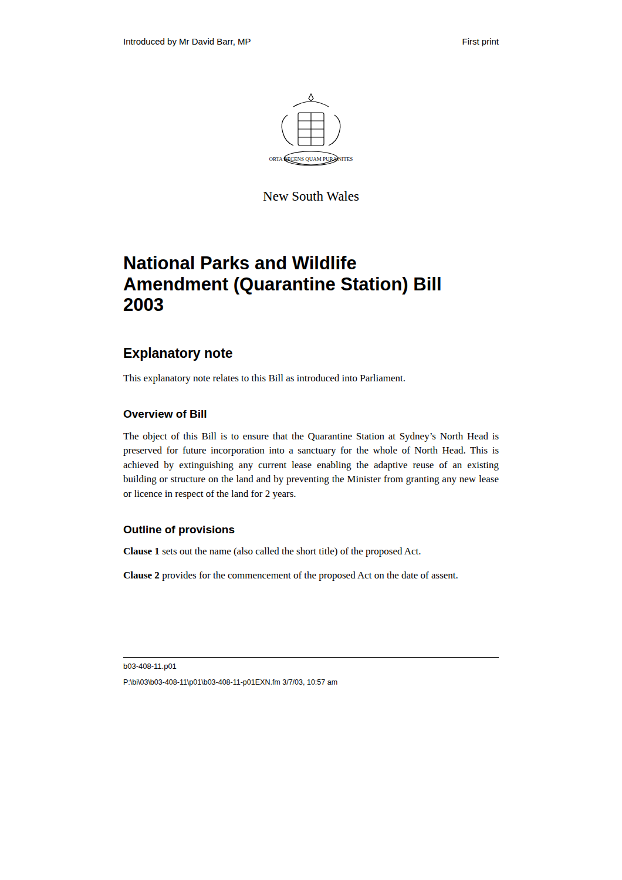Introduced by Mr David Barr, MP First print
New South Wales
National Parks and Wildlife
Amendment (Quarantine Station) Bill
2003
Explanatory note
This explanatory note relates to this Bill as introduced into Parliament.
Overview of Bill
The object of this Bill is to ensure that the Quarantine Station at Sydney’s North Head is preserved for future incorporation into a sanctuary for the whole of North Head. This is achieved by extinguishing any current lease enabling the adaptive reuse of an existing building or structure on the land and by preventing the Minister from granting any new lease or licence in respect of the land for 2 years.
Outline of provisions
Clause 1 sets out the name (also called the short title) of the proposed Act.
Clause 2 provides for the commencement of the proposed Act on the date of assent.
b03-408-11.p01
P:\bi\03\b03-408-11\p01\b03-408-11-p01EXN.fm 3/7/03, 10:57 am